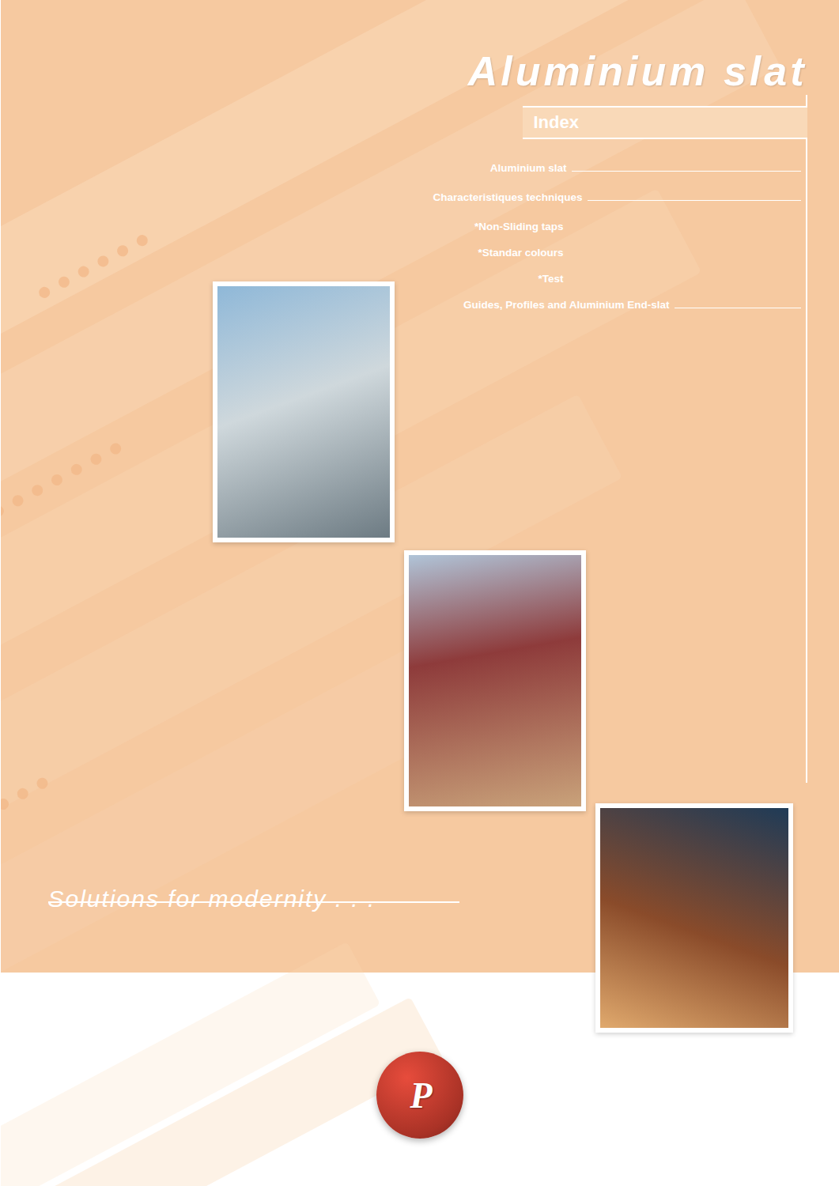Aluminium slat
Index
Aluminium slat
Characteristiques techniques
*Non-Sliding taps
*Standar colours
*Test
Guides, Profiles and Aluminium End-slat
Solutions for modernity . . .
P